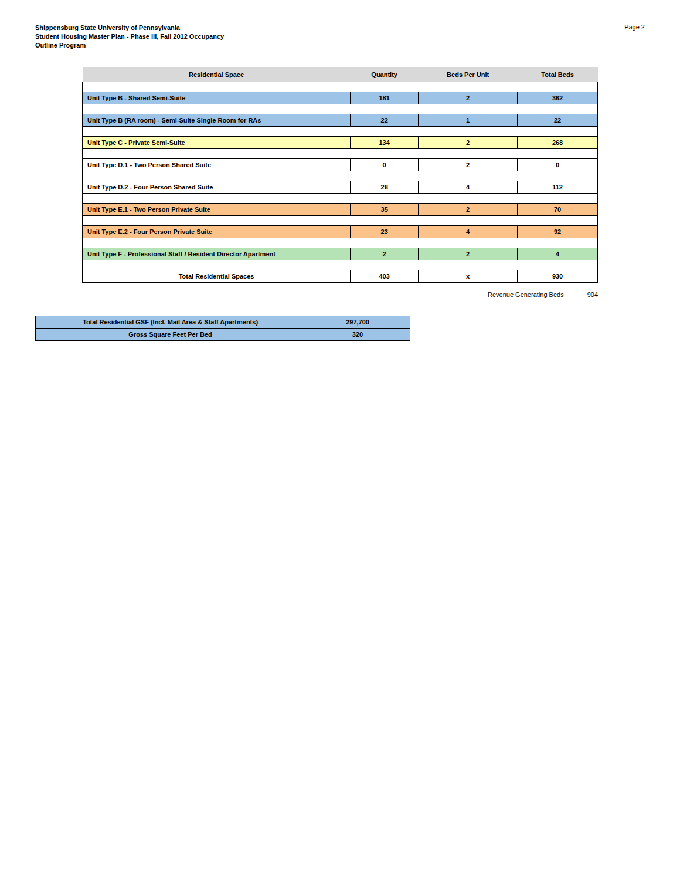Shippensburg State University of Pennsylvania
Student Housing Master Plan - Phase III, Fall 2012 Occupancy
Outline Program
Page 2
| Residential Space | Quantity | Beds Per Unit | Total Beds |
| --- | --- | --- | --- |
| Unit Type B - Shared Semi-Suite | 181 | 2 | 362 |
| Unit Type B (RA room) - Semi-Suite Single Room for RAs | 22 | 1 | 22 |
| Unit Type C - Private Semi-Suite | 134 | 2 | 268 |
| Unit Type D.1 - Two Person Shared Suite | 0 | 2 | 0 |
| Unit Type D.2 - Four Person Shared Suite | 28 | 4 | 112 |
| Unit Type E.1 - Two Person Private Suite | 35 | 2 | 70 |
| Unit Type E.2 - Four Person Private Suite | 23 | 4 | 92 |
| Unit Type F - Professional Staff / Resident Director Apartment | 2 | 2 | 4 |
| Total Residential Spaces | 403 | x | 930 |
Revenue Generating Beds904
| Total Residential GSF (Incl. Mail Area & Staff Apartments) | 297,700 |
| Gross Square Feet Per Bed | 320 |